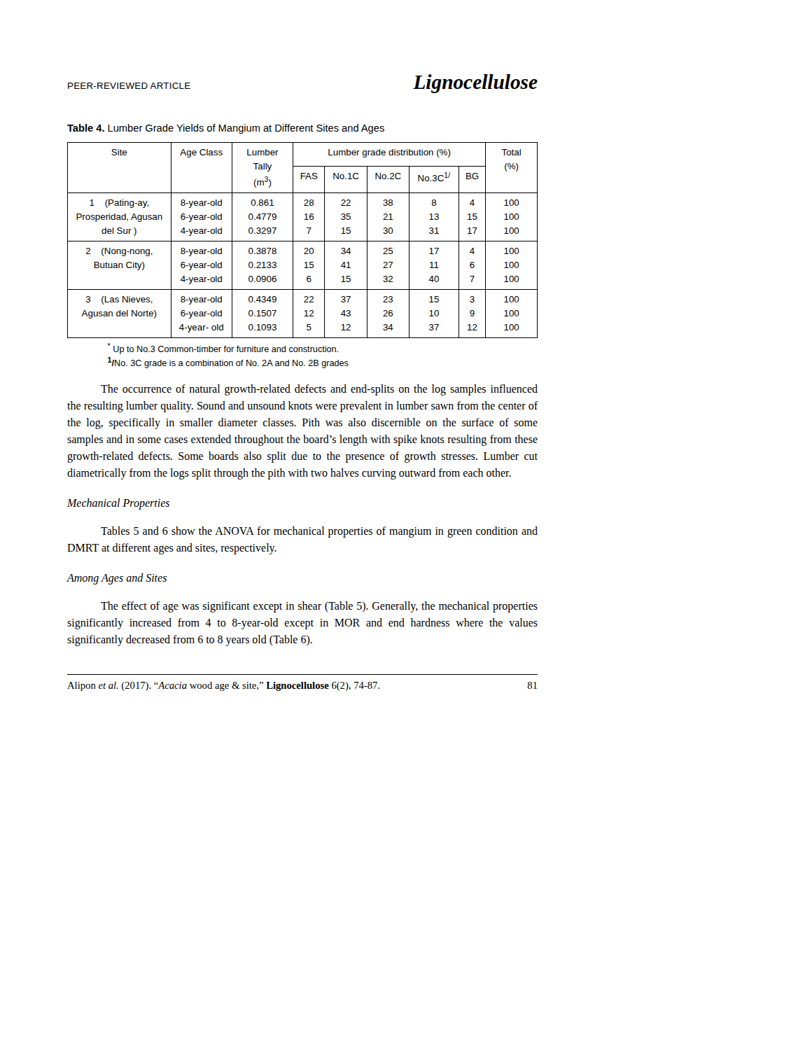PEER-REVIEWED ARTICLE
Lignocellulose
Table 4. Lumber Grade Yields of Mangium at Different Sites and Ages
| Site | Age Class | Lumber Tally (m 3 ) | Lumber grade distribution (%) | Total (%) |
| --- | --- | --- | --- | --- |
| FAS | No.1C | No.2C | No.3C 1/ | BG |
| 1 (Pating-ay, Prosperidad, Agusan del Sur ) | 8-year-old 6-year-old 4-year-old | 0.861 0.4779 0.3297 | 28 16 7 | 22 35 15 | 38 21 30 | 8 13 31 | 4 15 17 | 100 100 100 |
| 2 (Nong-nong, Butuan City) | 8-year-old 6-year-old 4-year-old | 0.3878 0.2133 0.0906 | 20 15 6 | 34 41 15 | 25 27 32 | 17 11 40 | 4 6 7 | 100 100 100 |
| 3 (Las Nieves, Agusan del Norte) | 8-year-old 6-year-old 4-year- old | 0.4349 0.1507 0.1093 | 22 12 5 | 37 43 12 | 23 26 34 | 15 10 37 | 3 9 12 | 100 100 100 |
* Up to No.3 Common-timber for furniture and construction.
1/No. 3C grade is a combination of No. 2A and No. 2B grades
The occurrence of natural growth-related defects and end-splits on the log samples influenced the resulting lumber quality. Sound and unsound knots were prevalent in lumber sawn from the center of the log, specifically in smaller diameter classes. Pith was also discernible on the surface of some samples and in some cases extended throughout the board’s length with spike knots resulting from these growth-related defects. Some boards also split due to the presence of growth stresses. Lumber cut diametrically from the logs split through the pith with two halves curving outward from each other.
Mechanical Properties
Tables 5 and 6 show the ANOVA for mechanical properties of mangium in green condition and DMRT at different ages and sites, respectively.
Among Ages and Sites
The effect of age was significant except in shear (Table 5). Generally, the mechanical properties significantly increased from 4 to 8-year-old except in MOR and end hardness where the values significantly decreased from 6 to 8 years old (Table 6).
Alipon et al. (2017). “Acacia wood age & site,” Lignocellulose 6(2), 74-87.
81